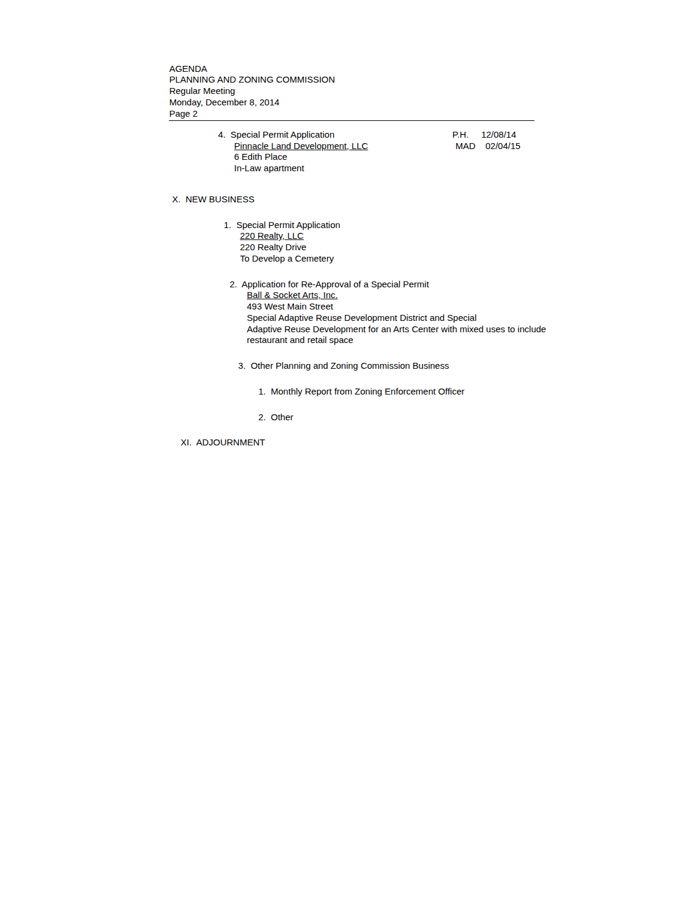AGENDA
PLANNING AND ZONING COMMISSION
Regular Meeting
Monday, December 8, 2014
Page 2
4. Special Permit Application
P.H. 12/08/14
Pinnacle Land Development, LLC
MAD 02/04/15
6 Edith Place
In-Law apartment
X. NEW BUSINESS
1. Special Permit Application
220 Realty, LLC
220 Realty Drive
To Develop a Cemetery
2. Application for Re-Approval of a Special Permit
Ball & Socket Arts, Inc.
493 West Main Street
Special Adaptive Reuse Development District and Special
Adaptive Reuse Development for an Arts Center with mixed uses to include
restaurant and retail space
3. Other Planning and Zoning Commission Business
1. Monthly Report from Zoning Enforcement Officer
2. Other
XI. ADJOURNMENT